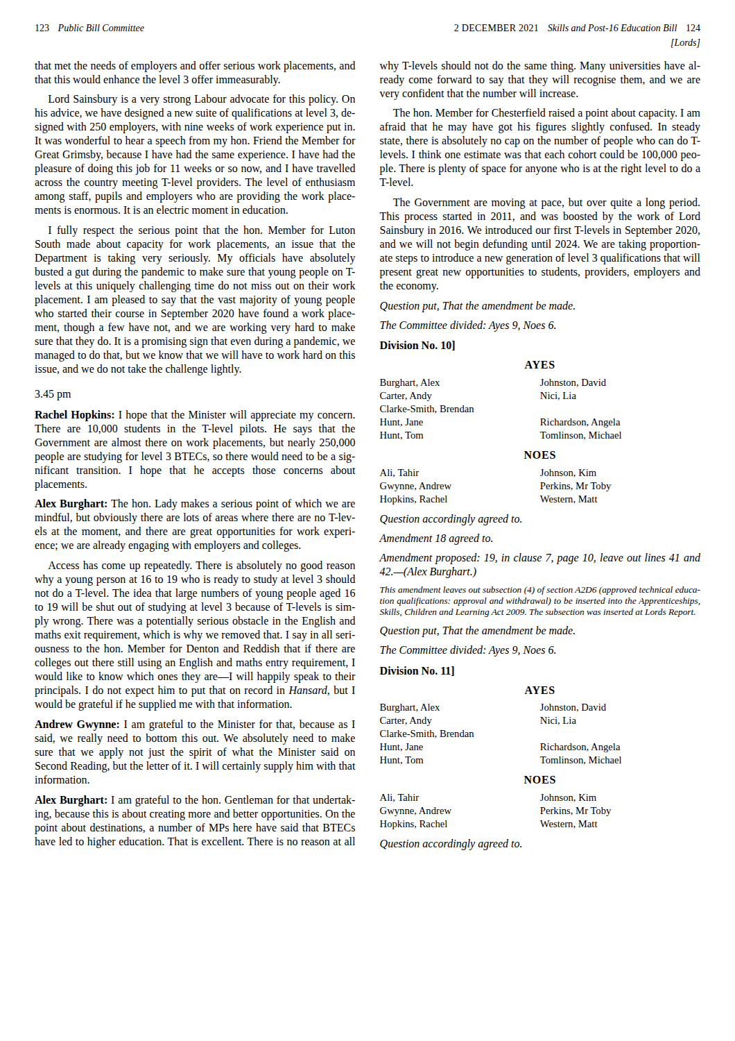123 Public Bill Committee
2 DECEMBER 2021 Skills and Post-16 Education Bill 124
[Lords]
that met the needs of employers and offer serious work placements, and that this would enhance the level 3 offer immeasurably.
Lord Sainsbury is a very strong Labour advocate for this policy. On his advice, we have designed a new suite of qualifications at level 3, designed with 250 employers, with nine weeks of work experience put in. It was wonderful to hear a speech from my hon. Friend the Member for Great Grimsby, because I have had the same experience. I have had the pleasure of doing this job for 11 weeks or so now, and I have travelled across the country meeting T-level providers. The level of enthusiasm among staff, pupils and employers who are providing the work placements is enormous. It is an electric moment in education.
I fully respect the serious point that the hon. Member for Luton South made about capacity for work placements, an issue that the Department is taking very seriously. My officials have absolutely busted a gut during the pandemic to make sure that young people on T-levels at this uniquely challenging time do not miss out on their work placement. I am pleased to say that the vast majority of young people who started their course in September 2020 have found a work placement, though a few have not, and we are working very hard to make sure that they do. It is a promising sign that even during a pandemic, we managed to do that, but we know that we will have to work hard on this issue, and we do not take the challenge lightly.
3.45 pm
Rachel Hopkins: I hope that the Minister will appreciate my concern. There are 10,000 students in the T-level pilots. He says that the Government are almost there on work placements, but nearly 250,000 people are studying for level 3 BTECs, so there would need to be a significant transition. I hope that he accepts those concerns about placements.
Alex Burghart: The hon. Lady makes a serious point of which we are mindful, but obviously there are lots of areas where there are no T-levels at the moment, and there are great opportunities for work experience; we are already engaging with employers and colleges.
Access has come up repeatedly. There is absolutely no good reason why a young person at 16 to 19 who is ready to study at level 3 should not do a T-level. The idea that large numbers of young people aged 16 to 19 will be shut out of studying at level 3 because of T-levels is simply wrong. There was a potentially serious obstacle in the English and maths exit requirement, which is why we removed that. I say in all seriousness to the hon. Member for Denton and Reddish that if there are colleges out there still using an English and maths entry requirement, I would like to know which ones they are—I will happily speak to their principals. I do not expect him to put that on record in Hansard, but I would be grateful if he supplied me with that information.
Andrew Gwynne: I am grateful to the Minister for that, because as I said, we really need to bottom this out. We absolutely need to make sure that we apply not just the spirit of what the Minister said on Second Reading, but the letter of it. I will certainly supply him with that information.
Alex Burghart: I am grateful to the hon. Gentleman for that undertaking, because this is about creating more and better opportunities. On the point about destinations, a number of MPs here have said that BTECs have led to higher education. That is excellent. There is no reason at all why T-levels should not do the same thing. Many universities have already come forward to say that they will recognise them, and we are very confident that the number will increase.
The hon. Member for Chesterfield raised a point about capacity. I am afraid that he may have got his figures slightly confused. In steady state, there is absolutely no cap on the number of people who can do T-levels. I think one estimate was that each cohort could be 100,000 people. There is plenty of space for anyone who is at the right level to do a T-level.
The Government are moving at pace, but over quite a long period. This process started in 2011, and was boosted by the work of Lord Sainsbury in 2016. We introduced our first T-levels in September 2020, and we will not begin defunding until 2024. We are taking proportionate steps to introduce a new generation of level 3 qualifications that will present great new opportunities to students, providers, employers and the economy.
Question put, That the amendment be made.
The Committee divided: Ayes 9, Noes 6.
Division No. 10]
AYES
| Burghart, Alex | Johnston, David |
| Carter, Andy | Nici, Lia |
| Clarke-Smith, Brendan | |
| Hunt, Jane | Richardson, Angela |
| Hunt, Tom | Tomlinson, Michael |
NOES
| Ali, Tahir | Johnson, Kim |
| Gwynne, Andrew | Perkins, Mr Toby |
| Hopkins, Rachel | Western, Matt |
Question accordingly agreed to.
Amendment 18 agreed to.
Amendment proposed: 19, in clause 7, page 10, leave out lines 41 and 42.—(Alex Burghart.)
This amendment leaves out subsection (4) of section A2D6 (approved technical education qualifications: approval and withdrawal) to be inserted into the Apprenticeships, Skills, Children and Learning Act 2009. The subsection was inserted at Lords Report.
Question put, That the amendment be made.
The Committee divided: Ayes 9, Noes 6.
Division No. 11]
AYES
| Burghart, Alex | Johnston, David |
| Carter, Andy | Nici, Lia |
| Clarke-Smith, Brendan | |
| Hunt, Jane | Richardson, Angela |
| Hunt, Tom | Tomlinson, Michael |
NOES
| Ali, Tahir | Johnson, Kim |
| Gwynne, Andrew | Perkins, Mr Toby |
| Hopkins, Rachel | Western, Matt |
Question accordingly agreed to.